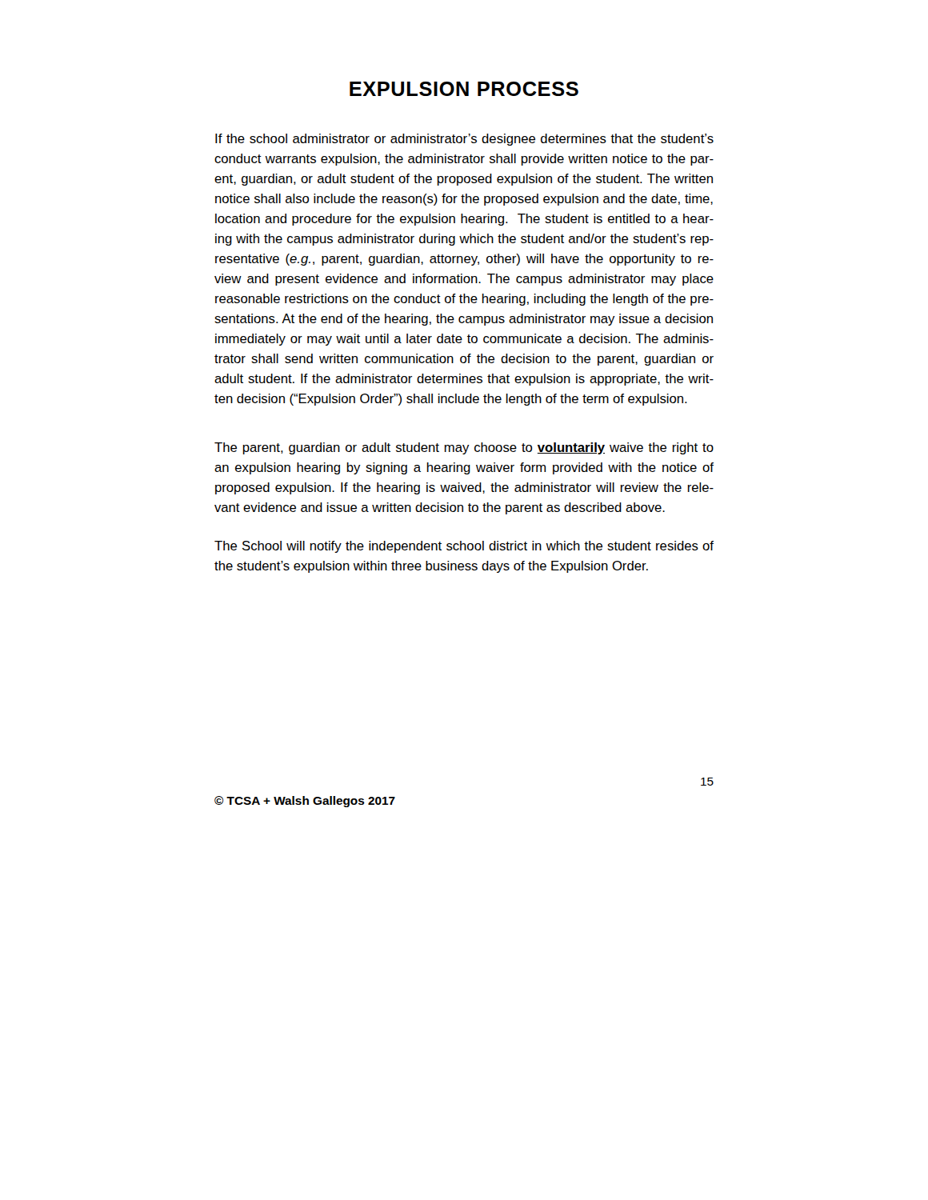EXPULSION PROCESS
If the school administrator or administrator’s designee determines that the student’s conduct warrants expulsion, the administrator shall provide written notice to the parent, guardian, or adult student of the proposed expulsion of the student. The written notice shall also include the reason(s) for the proposed expulsion and the date, time, location and procedure for the expulsion hearing. The student is entitled to a hearing with the campus administrator during which the student and/or the student’s representative (e.g., parent, guardian, attorney, other) will have the opportunity to review and present evidence and information. The campus administrator may place reasonable restrictions on the conduct of the hearing, including the length of the presentations. At the end of the hearing, the campus administrator may issue a decision immediately or may wait until a later date to communicate a decision. The administrator shall send written communication of the decision to the parent, guardian or adult student. If the administrator determines that expulsion is appropriate, the written decision (“Expulsion Order”) shall include the length of the term of expulsion.
The parent, guardian or adult student may choose to voluntarily waive the right to an expulsion hearing by signing a hearing waiver form provided with the notice of proposed expulsion. If the hearing is waived, the administrator will review the relevant evidence and issue a written decision to the parent as described above.
The School will notify the independent school district in which the student resides of the student’s expulsion within three business days of the Expulsion Order.
15 © TCSA + Walsh Gallegos 2017